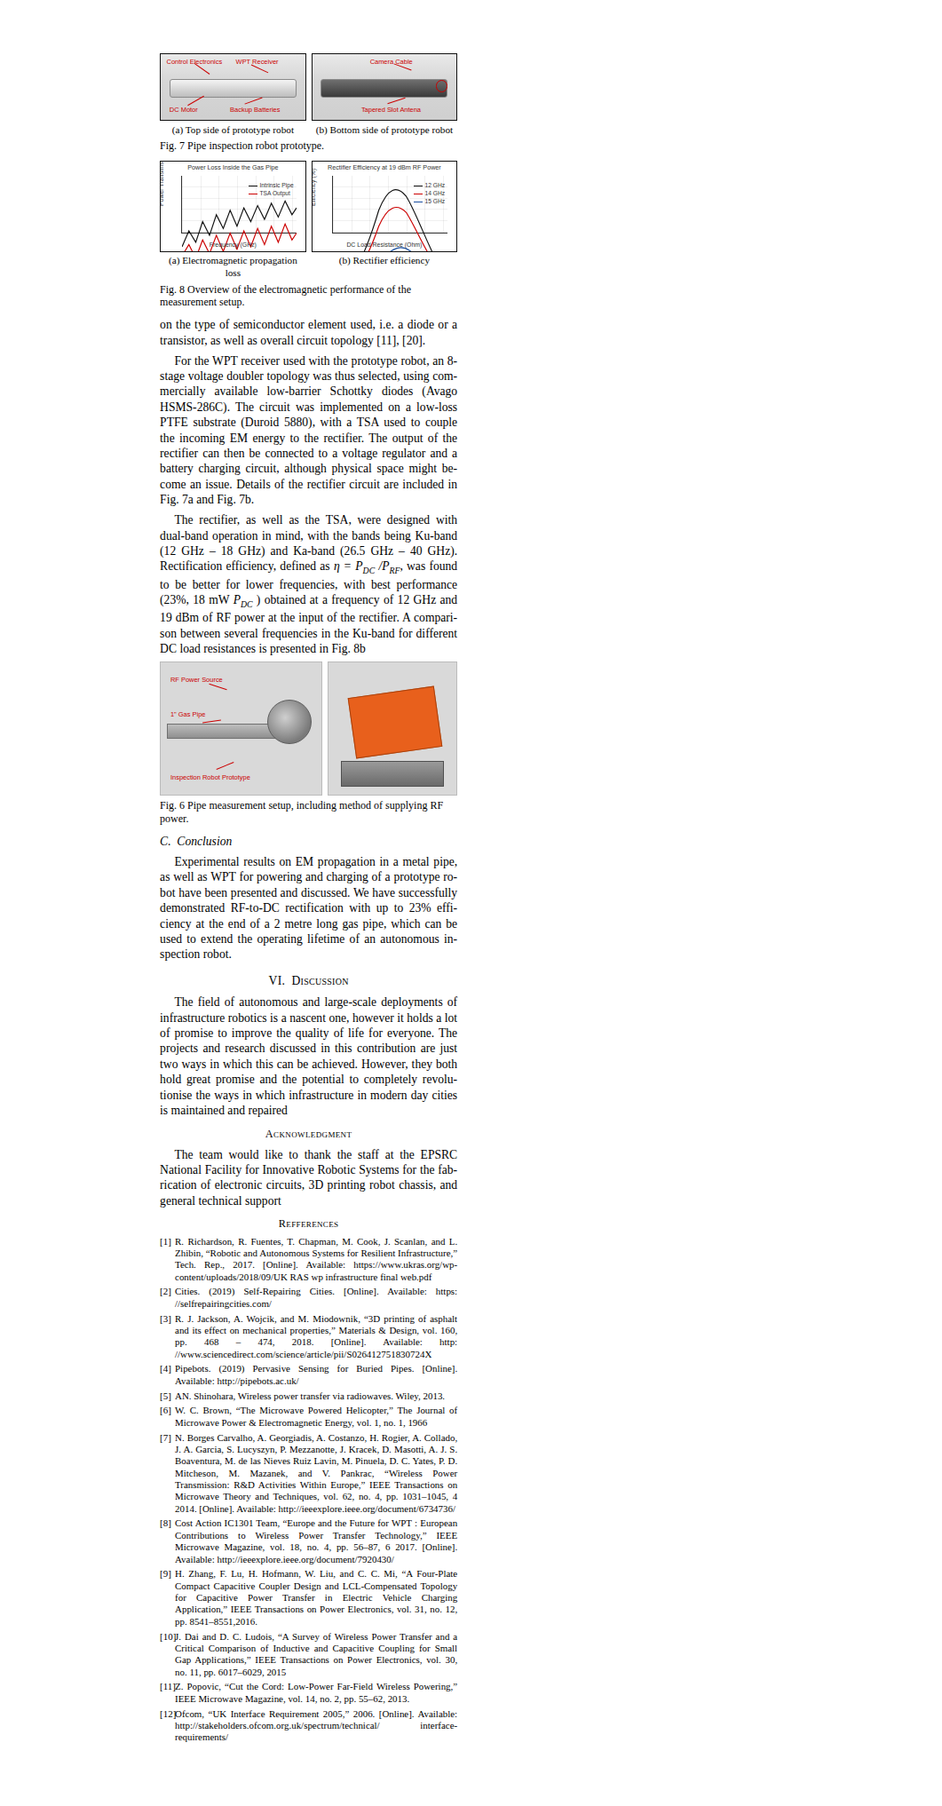Control Electronics
WPT Receiver
DC Motor
Backup Batteries
(a) Top side of prototype robot
Camera Cable
Tapered Slot Antena
(b) Bottom side of prototype robot
Fig. 7 Pipe inspection robot prototype.
Power Loss Inside the Gas Pipe
Power Transmission (dB)
Frequency (GHz)
Intrinsic Pipe
TSA Output
(a) Electromagnetic propagation loss
Rectifier Efficiency at 19 dBm RF Power
Efficiency (%)
DC Load Resistance (Ohm)
12 GHz
14 GHz
15 GHz
(b) Rectifier efficiency
Fig. 8 Overview of the electromagnetic performance of the measurement setup.
on the type of semiconductor element used, i.e. a diode or a transistor, as well as overall circuit topology [11], [20].
For the WPT receiver used with the prototype robot, an 8-stage voltage doubler topology was thus selected, using commercially available low-barrier Schottky diodes (Avago HSMS-286C). The circuit was implemented on a low-loss PTFE substrate (Duroid 5880), with a TSA used to couple the incoming EM energy to the rectifier. The output of the rectifier can then be connected to a voltage regulator and a battery charging circuit, although physical space might become an issue. Details of the rectifier circuit are included in Fig. 7a and Fig. 7b.
The rectifier, as well as the TSA, were designed with dual-band operation in mind, with the bands being Ku-band (12 GHz – 18 GHz) and Ka-band (26.5 GHz – 40 GHz). Rectification efficiency, defined as η = PDC /PRF, was found to be better for lower frequencies, with best performance (23%, 18 mW PDC ) obtained at a frequency of 12 GHz and 19 dBm of RF power at the input of the rectifier. A comparison between several frequencies in the Ku-band for different DC load resistances is presented in Fig. 8b
RF Power Source
1" Gas Pipe
Inspection Robot Prototype
Fig. 6 Pipe measurement setup, including method of supplying RF power.
C. Conclusion
Experimental results on EM propagation in a metal pipe, as well as WPT for powering and charging of a prototype robot have been presented and discussed. We have successfully demonstrated RF-to-DC rectification with up to 23% efficiency at the end of a 2 metre long gas pipe, which can be used to extend the operating lifetime of an autonomous inspection robot.
VI. Discussion
The field of autonomous and large-scale deployments of infrastructure robotics is a nascent one, however it holds a lot of promise to improve the quality of life for everyone. The projects and research discussed in this contribution are just two ways in which this can be achieved. However, they both hold great promise and the potential to completely revolutionise the ways in which infrastructure in modern day cities is maintained and repaired
Acknowledgment
The team would like to thank the staff at the EPSRC National Facility for Innovative Robotic Systems for the fabrication of electronic circuits, 3D printing robot chassis, and general technical support
Refferences
[1] R. Richardson, R. Fuentes, T. Chapman, M. Cook, J. Scanlan, and L. Zhibin, “Robotic and Autonomous Systems for Resilient Infrastructure,” Tech. Rep., 2017. [Online]. Available: https://www.ukras.org/wp-content/uploads/2018/09/UK RAS wp infrastructure final web.pdf
[2] Cities. (2019) Self-Repairing Cities. [Online]. Available: https: //selfrepairingcities.com/
[3] R. J. Jackson, A. Wojcik, and M. Miodownik, “3D printing of asphalt and its effect on mechanical properties,” Materials & Design, vol. 160, pp. 468 – 474, 2018. [Online]. Available: http: //www.sciencedirect.com/science/article/pii/S026412751830724X
[4] Pipebots. (2019) Pervasive Sensing for Buried Pipes. [Online]. Available: http://pipebots.ac.uk/
[5] AN. Shinohara, Wireless power transfer via radiowaves. Wiley, 2013.
[6] W. C. Brown, “The Microwave Powered Helicopter,” The Journal of Microwave Power & Electromagnetic Energy, vol. 1, no. 1, 1966
[7] N. Borges Carvalho, A. Georgiadis, A. Costanzo, H. Rogier, A. Collado, J. A. Garcia, S. Lucyszyn, P. Mezzanotte, J. Kracek, D. Masotti, A. J. S. Boaventura, M. de las Nieves Ruiz Lavin, M. Pinuela, D. C. Yates, P. D. Mitcheson, M. Mazanek, and V. Pankrac, “Wireless Power Transmission: R&D Activities Within Europe,” IEEE Transactions on Microwave Theory and Techniques, vol. 62, no. 4, pp. 1031–1045, 4 2014. [Online]. Available: http://ieeexplore.ieee.org/document/6734736/
[8] Cost Action IC1301 Team, “Europe and the Future for WPT : European Contributions to Wireless Power Transfer Technology,” IEEE Microwave Magazine, vol. 18, no. 4, pp. 56–87, 6 2017. [Online]. Available: http://ieeexplore.ieee.org/document/7920430/
[9] H. Zhang, F. Lu, H. Hofmann, W. Liu, and C. C. Mi, “A Four-Plate Compact Capacitive Coupler Design and LCL-Compensated Topology for Capacitive Power Transfer in Electric Vehicle Charging Application,” IEEE Transactions on Power Electronics, vol. 31, no. 12, pp. 8541–8551,2016.
[10] J. Dai and D. C. Ludois, “A Survey of Wireless Power Transfer and a Critical Comparison of Inductive and Capacitive Coupling for Small Gap Applications,” IEEE Transactions on Power Electronics, vol. 30, no. 11, pp. 6017–6029, 2015
[11] Z. Popovic, “Cut the Cord: Low-Power Far-Field Wireless Powering,” IEEE Microwave Magazine, vol. 14, no. 2, pp. 55–62, 2013.
[12] Ofcom, “UK Interface Requirement 2005,” 2006. [Online]. Available: http://stakeholders.ofcom.org.uk/spectrum/technical/ interface-requirements/